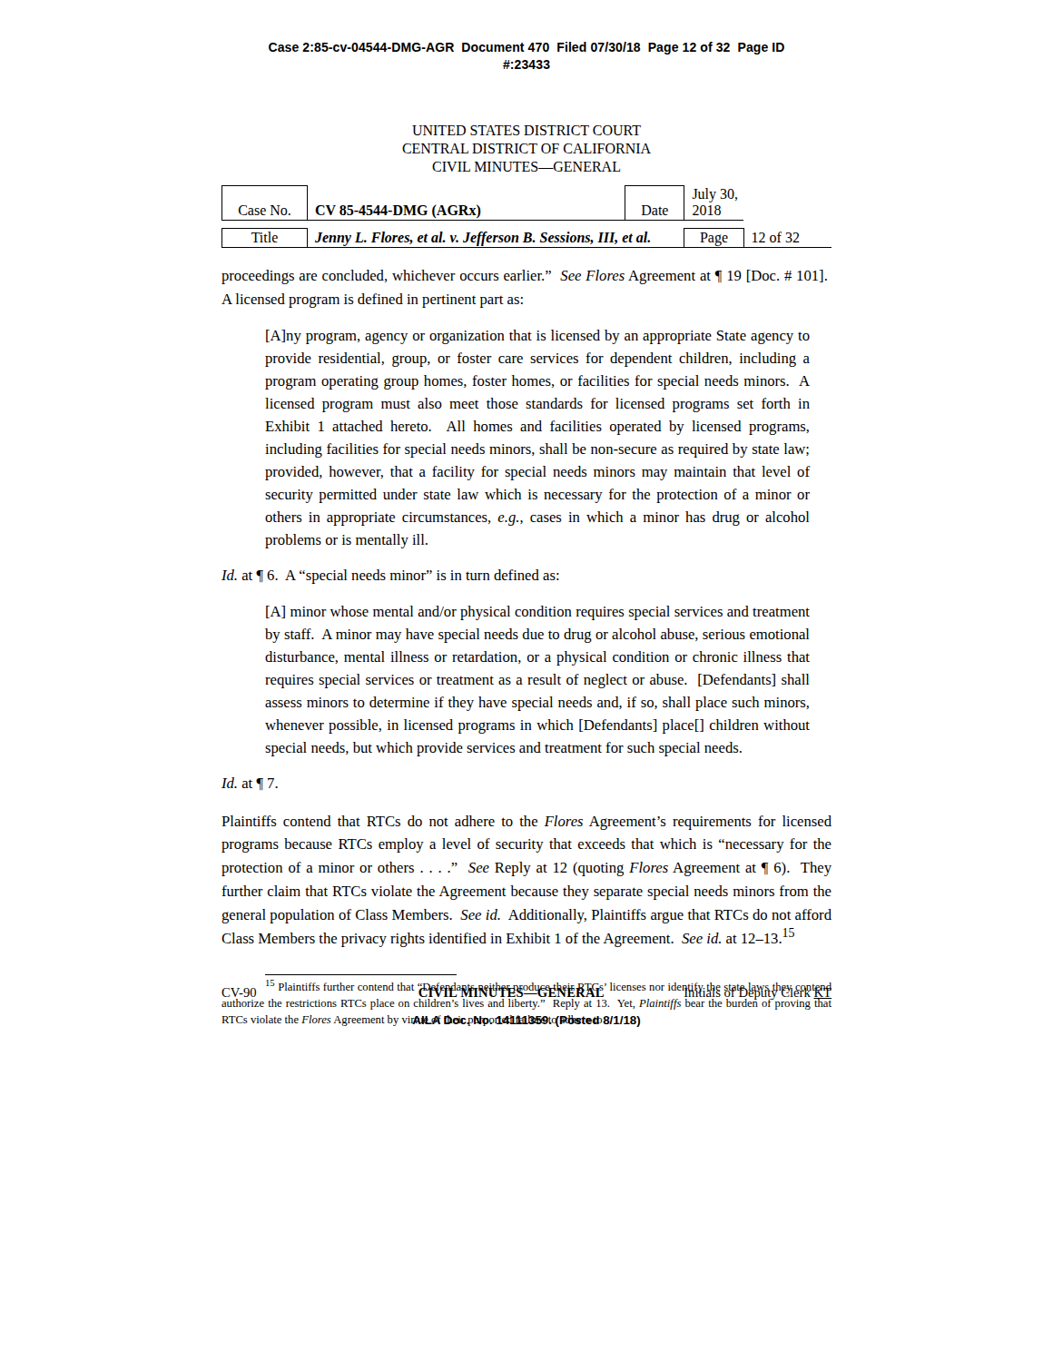Case 2:85-cv-04544-DMG-AGR Document 470 Filed 07/30/18 Page 12 of 32 Page ID
#:23433
UNITED STATES DISTRICT COURT
CENTRAL DISTRICT OF CALIFORNIA
CIVIL MINUTES—GENERAL
| Case No. | CV 85-4544-DMG (AGRx) | Date | July 30, 2018 |
| Title | Jenny L. Flores, et al. v. Jefferson B. Sessions, III, et al. | Page | 12 of 32 |
proceedings are concluded, whichever occurs earlier.” See Flores Agreement at ¶ 19 [Doc. # 101]. A licensed program is defined in pertinent part as:
[A]ny program, agency or organization that is licensed by an appropriate State agency to provide residential, group, or foster care services for dependent children, including a program operating group homes, foster homes, or facilities for special needs minors. A licensed program must also meet those standards for licensed programs set forth in Exhibit 1 attached hereto. All homes and facilities operated by licensed programs, including facilities for special needs minors, shall be non-secure as required by state law; provided, however, that a facility for special needs minors may maintain that level of security permitted under state law which is necessary for the protection of a minor or others in appropriate circumstances, e.g., cases in which a minor has drug or alcohol problems or is mentally ill.
Id. at ¶ 6. A “special needs minor” is in turn defined as:
[A] minor whose mental and/or physical condition requires special services and treatment by staff. A minor may have special needs due to drug or alcohol abuse, serious emotional disturbance, mental illness or retardation, or a physical condition or chronic illness that requires special services or treatment as a result of neglect or abuse. [Defendants] shall assess minors to determine if they have special needs and, if so, shall place such minors, whenever possible, in licensed programs in which [Defendants] place[] children without special needs, but which provide services and treatment for such special needs.
Id. at ¶ 7.
Plaintiffs contend that RTCs do not adhere to the Flores Agreement’s requirements for licensed programs because RTCs employ a level of security that exceeds that which is “necessary for the protection of a minor or others . . . .” See Reply at 12 (quoting Flores Agreement at ¶ 6). They further claim that RTCs violate the Agreement because they separate special needs minors from the general population of Class Members. See id. Additionally, Plaintiffs argue that RTCs do not afford Class Members the privacy rights identified in Exhibit 1 of the Agreement. See id. at 12–13.15
15 Plaintiffs further contend that “Defendants neither produce their RTCs’ licenses nor identify the state laws they contend authorize the restrictions RTCs place on children’s lives and liberty.” Reply at 13. Yet, Plaintiffs bear the burden of proving that RTCs violate the Flores Agreement by virtue of their purported failure to adhere to
| CV-90 | CIVIL MINUTES—GENERAL | Initials of Deputy Clerk KT |
AILA Doc. No. 14111359. (Posted 8/1/18)